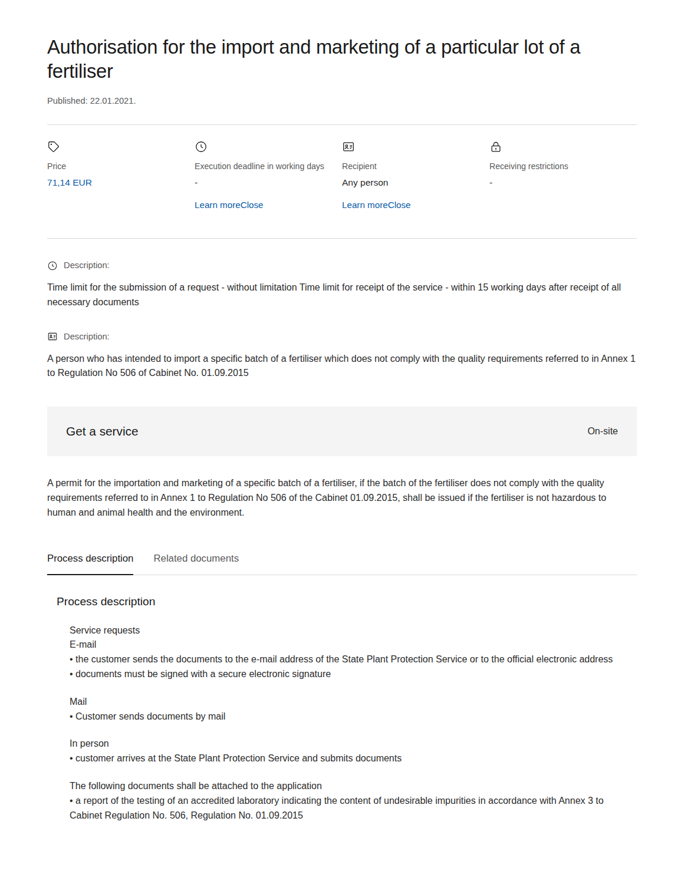Authorisation for the import and marketing of a particular lot of a fertiliser
Published: 22.01.2021.
Price
71,14 EUR
Execution deadline in working days
-
Learn more Close
Recipient
Any person
Learn more Close
Receiving restrictions
-
Description:
Time limit for the submission of a request - without limitation Time limit for receipt of the service - within 15 working days after receipt of all necessary documents
Description:
A person who has intended to import a specific batch of a fertiliser which does not comply with the quality requirements referred to in Annex 1 to Regulation No 506 of Cabinet No. 01.09.2015
Get a service
On-site
A permit for the importation and marketing of a specific batch of a fertiliser, if the batch of the fertiliser does not comply with the quality requirements referred to in Annex 1 to Regulation No 506 of the Cabinet 01.09.2015, shall be issued if the fertiliser is not hazardous to human and animal health and the environment.
Process description Related documents
Process description
Service requests
E-mail
• the customer sends the documents to the e-mail address of the State Plant Protection Service or to the official electronic address
• documents must be signed with a secure electronic signature
Mail
• Customer sends documents by mail
In person
• customer arrives at the State Plant Protection Service and submits documents
The following documents shall be attached to the application
• a report of the testing of an accredited laboratory indicating the content of undesirable impurities in accordance with Annex 3 to Cabinet Regulation No. 506, Regulation No. 01.09.2015